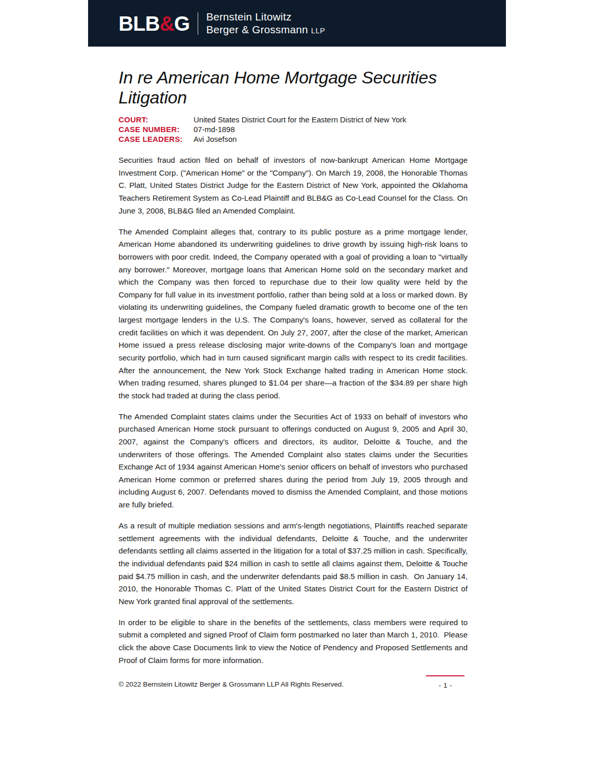BLB&G
Bernstein Litowitz
Berger & Grossmann LLP
In re American Home Mortgage Securities Litigation
| COURT: | United States District Court for the Eastern District of New York |
| CASE NUMBER: | 07-md-1898 |
| CASE LEADERS: | Avi Josefson |
Securities fraud action filed on behalf of investors of now-bankrupt American Home Mortgage Investment Corp. ("American Home" or the "Company"). On March 19, 2008, the Honorable Thomas C. Platt, United States District Judge for the Eastern District of New York, appointed the Oklahoma Teachers Retirement System as Co-Lead Plaintiff and BLB&G as Co-Lead Counsel for the Class. On June 3, 2008, BLB&G filed an Amended Complaint.
The Amended Complaint alleges that, contrary to its public posture as a prime mortgage lender, American Home abandoned its underwriting guidelines to drive growth by issuing high-risk loans to borrowers with poor credit. Indeed, the Company operated with a goal of providing a loan to "virtually any borrower." Moreover, mortgage loans that American Home sold on the secondary market and which the Company was then forced to repurchase due to their low quality were held by the Company for full value in its investment portfolio, rather than being sold at a loss or marked down. By violating its underwriting guidelines, the Company fueled dramatic growth to become one of the ten largest mortgage lenders in the U.S. The Company's loans, however, served as collateral for the credit facilities on which it was dependent. On July 27, 2007, after the close of the market, American Home issued a press release disclosing major write-downs of the Company's loan and mortgage security portfolio, which had in turn caused significant margin calls with respect to its credit facilities. After the announcement, the New York Stock Exchange halted trading in American Home stock. When trading resumed, shares plunged to $1.04 per share—a fraction of the $34.89 per share high the stock had traded at during the class period.
The Amended Complaint states claims under the Securities Act of 1933 on behalf of investors who purchased American Home stock pursuant to offerings conducted on August 9, 2005 and April 30, 2007, against the Company's officers and directors, its auditor, Deloitte & Touche, and the underwriters of those offerings. The Amended Complaint also states claims under the Securities Exchange Act of 1934 against American Home's senior officers on behalf of investors who purchased American Home common or preferred shares during the period from July 19, 2005 through and including August 6, 2007. Defendants moved to dismiss the Amended Complaint, and those motions are fully briefed.
As a result of multiple mediation sessions and arm's-length negotiations, Plaintiffs reached separate settlement agreements with the individual defendants, Deloitte & Touche, and the underwriter defendants settling all claims asserted in the litigation for a total of $37.25 million in cash. Specifically, the individual defendants paid $24 million in cash to settle all claims against them, Deloitte & Touche paid $4.75 million in cash, and the underwriter defendants paid $8.5 million in cash. On January 14, 2010, the Honorable Thomas C. Platt of the United States District Court for the Eastern District of New York granted final approval of the settlements.
In order to be eligible to share in the benefits of the settlements, class members were required to submit a completed and signed Proof of Claim form postmarked no later than March 1, 2010. Please click the above Case Documents link to view the Notice of Pendency and Proposed Settlements and Proof of Claim forms for more information.
© 2022 Bernstein Litowitz Berger & Grossmann LLP All Rights Reserved.
- 1 -